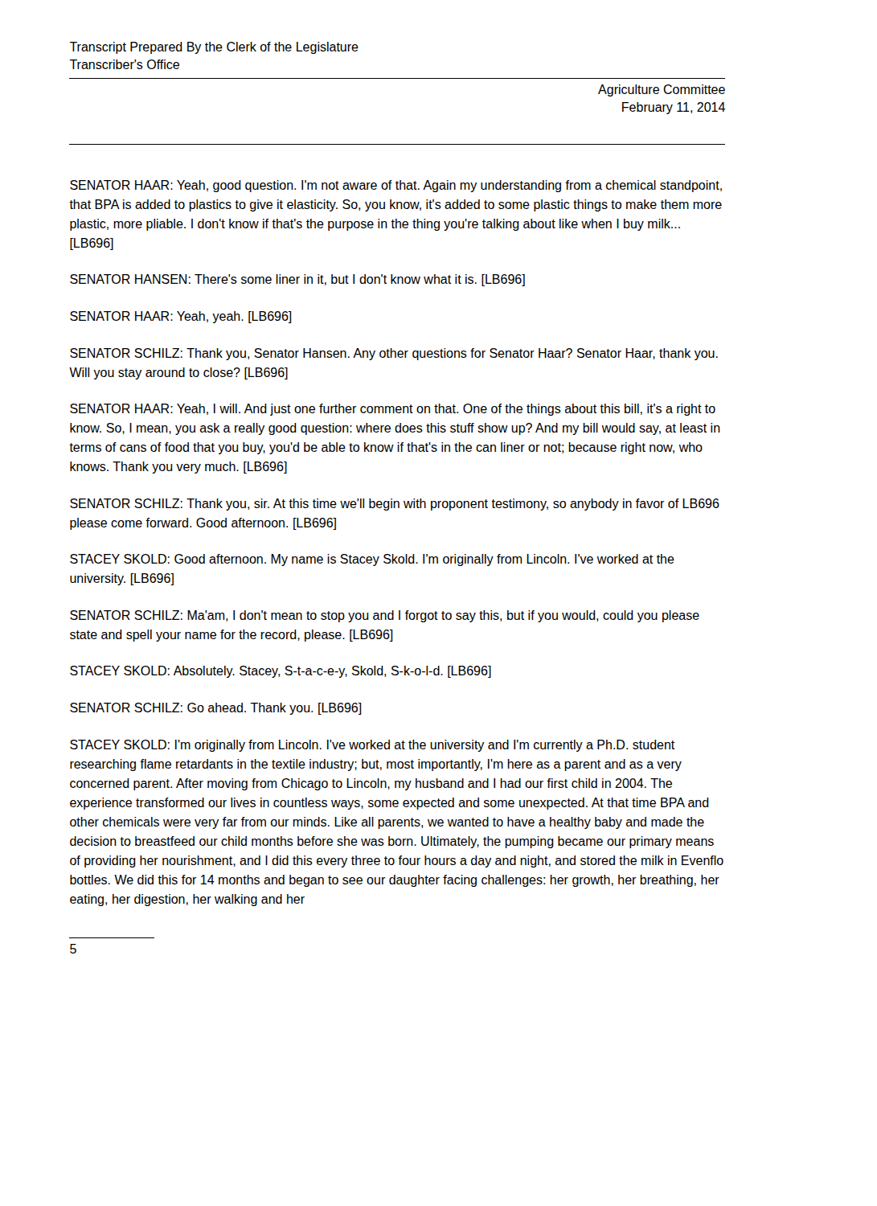Transcript Prepared By the Clerk of the Legislature
Transcriber's Office
Agriculture Committee
February 11, 2014
SENATOR HAAR: Yeah, good question. I'm not aware of that. Again my understanding from a chemical standpoint, that BPA is added to plastics to give it elasticity. So, you know, it's added to some plastic things to make them more plastic, more pliable. I don't know if that's the purpose in the thing you're talking about like when I buy milk... [LB696]
SENATOR HANSEN: There's some liner in it, but I don't know what it is. [LB696]
SENATOR HAAR: Yeah, yeah. [LB696]
SENATOR SCHILZ: Thank you, Senator Hansen. Any other questions for Senator Haar? Senator Haar, thank you. Will you stay around to close? [LB696]
SENATOR HAAR: Yeah, I will. And just one further comment on that. One of the things about this bill, it's a right to know. So, I mean, you ask a really good question: where does this stuff show up? And my bill would say, at least in terms of cans of food that you buy, you'd be able to know if that's in the can liner or not; because right now, who knows. Thank you very much. [LB696]
SENATOR SCHILZ: Thank you, sir. At this time we'll begin with proponent testimony, so anybody in favor of LB696 please come forward. Good afternoon. [LB696]
STACEY SKOLD: Good afternoon. My name is Stacey Skold. I'm originally from Lincoln. I've worked at the university. [LB696]
SENATOR SCHILZ: Ma'am, I don't mean to stop you and I forgot to say this, but if you would, could you please state and spell your name for the record, please. [LB696]
STACEY SKOLD: Absolutely. Stacey, S-t-a-c-e-y, Skold, S-k-o-l-d. [LB696]
SENATOR SCHILZ: Go ahead. Thank you. [LB696]
STACEY SKOLD: I'm originally from Lincoln. I've worked at the university and I'm currently a Ph.D. student researching flame retardants in the textile industry; but, most importantly, I'm here as a parent and as a very concerned parent. After moving from Chicago to Lincoln, my husband and I had our first child in 2004. The experience transformed our lives in countless ways, some expected and some unexpected. At that time BPA and other chemicals were very far from our minds. Like all parents, we wanted to have a healthy baby and made the decision to breastfeed our child months before she was born. Ultimately, the pumping became our primary means of providing her nourishment, and I did this every three to four hours a day and night, and stored the milk in Evenflo bottles. We did this for 14 months and began to see our daughter facing challenges: her growth, her breathing, her eating, her digestion, her walking and her
5